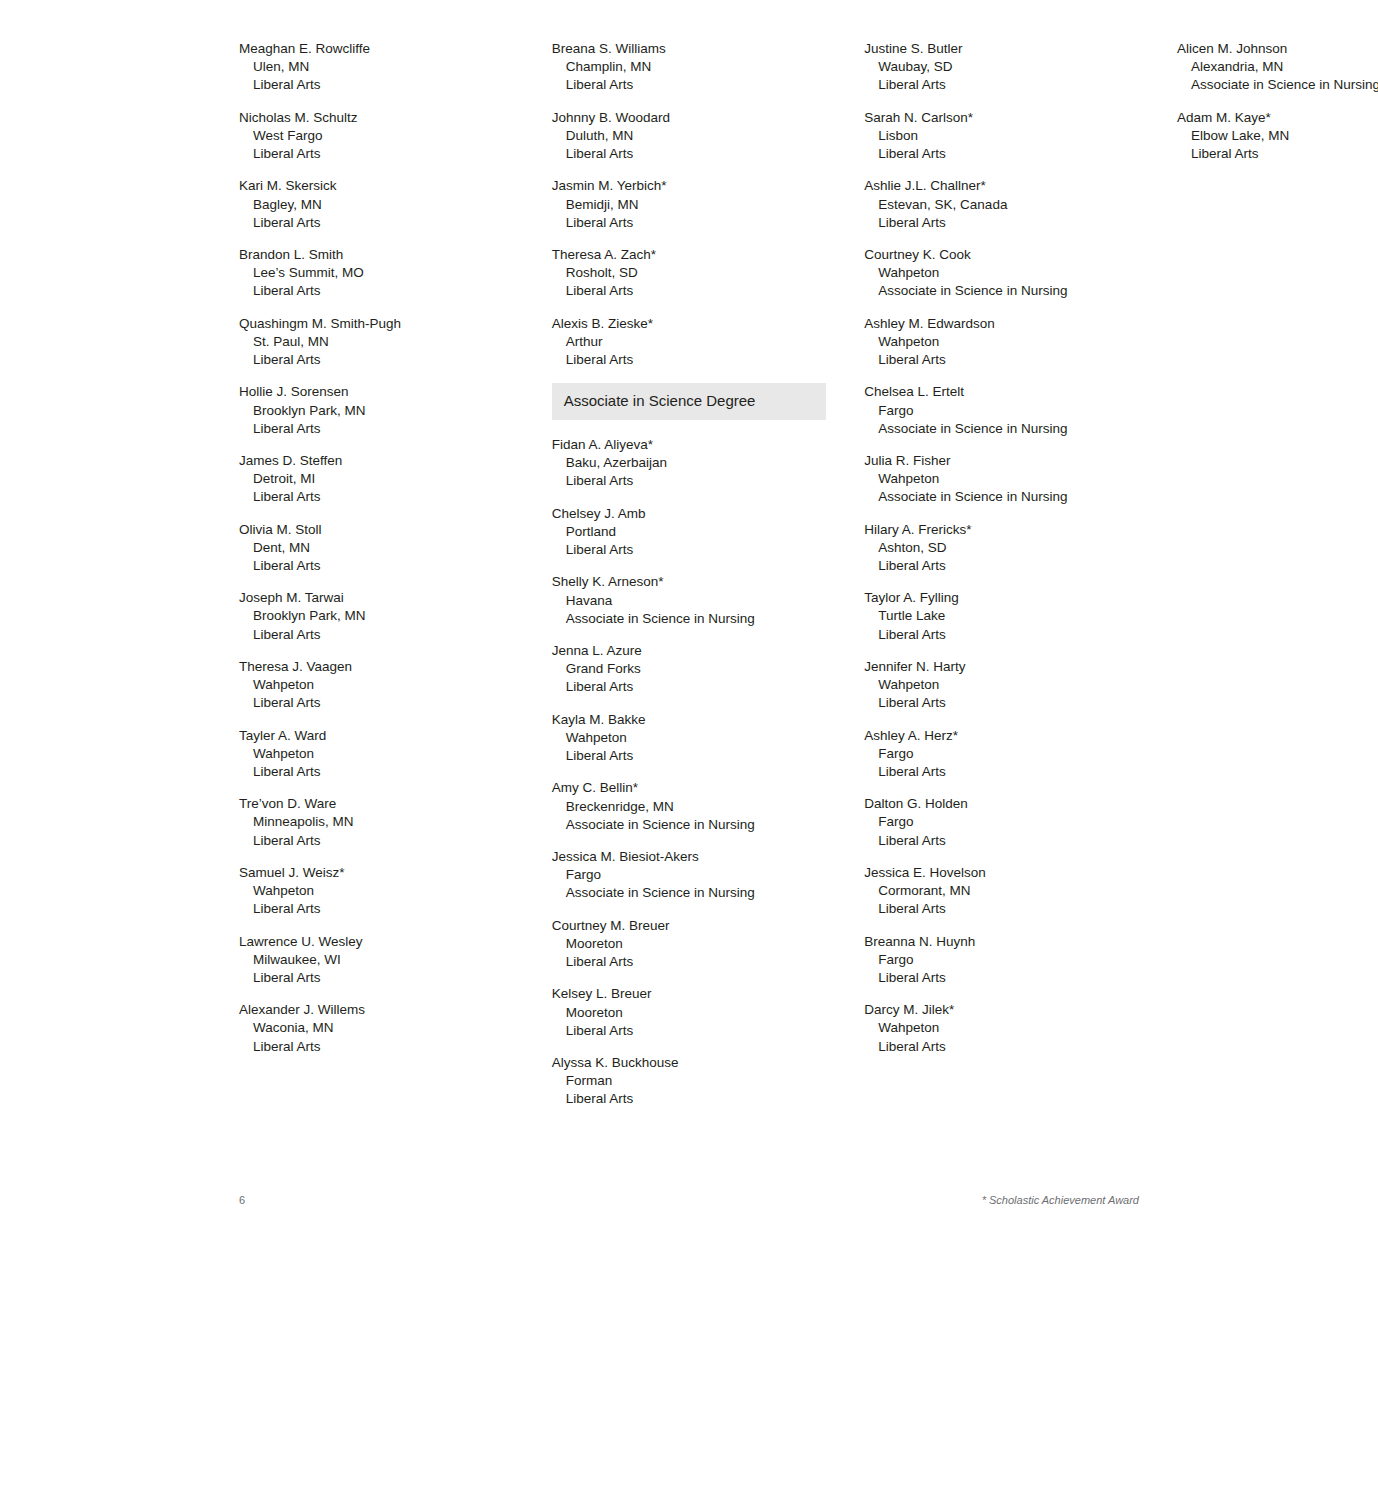Meaghan E. Rowcliffe
Ulen, MN
Liberal Arts
Nicholas M. Schultz
West Fargo
Liberal Arts
Kari M. Skersick
Bagley, MN
Liberal Arts
Brandon L. Smith
Lee’s Summit, MO
Liberal Arts
Quashingm M. Smith-Pugh
St. Paul, MN
Liberal Arts
Hollie J. Sorensen
Brooklyn Park, MN
Liberal Arts
James D. Steffen
Detroit, MI
Liberal Arts
Olivia M. Stoll
Dent, MN
Liberal Arts
Joseph M. Tarwai
Brooklyn Park, MN
Liberal Arts
Theresa J. Vaagen
Wahpeton
Liberal Arts
Tayler A. Ward
Wahpeton
Liberal Arts
Tre’von D. Ware
Minneapolis, MN
Liberal Arts
Samuel J. Weisz*
Wahpeton
Liberal Arts
Lawrence U. Wesley
Milwaukee, WI
Liberal Arts
Alexander J. Willems
Waconia, MN
Liberal Arts
Breana S. Williams
Champlin, MN
Liberal Arts
Johnny B. Woodard
Duluth, MN
Liberal Arts
Jasmin M. Yerbich*
Bemidji, MN
Liberal Arts
Theresa A. Zach*
Rosholt, SD
Liberal Arts
Alexis B. Zieske*
Arthur
Liberal Arts
Associate in Science Degree
Fidan A. Aliyeva*
Baku, Azerbaijan
Liberal Arts
Chelsey J. Amb
Portland
Liberal Arts
Shelly K. Arneson*
Havana
Associate in Science in Nursing
Jenna L. Azure
Grand Forks
Liberal Arts
Kayla M. Bakke
Wahpeton
Liberal Arts
Amy C. Bellin*
Breckenridge, MN
Associate in Science in Nursing
Jessica M. Biesiot-Akers
Fargo
Associate in Science in Nursing
Courtney M. Breuer
Mooreton
Liberal Arts
Kelsey L. Breuer
Mooreton
Liberal Arts
Alyssa K. Buckhouse
Forman
Liberal Arts
Justine S. Butler
Waubay, SD
Liberal Arts
Sarah N. Carlson*
Lisbon
Liberal Arts
Ashlie J.L. Challner*
Estevan, SK, Canada
Liberal Arts
Courtney K. Cook
Wahpeton
Associate in Science in Nursing
Ashley M. Edwardson
Wahpeton
Liberal Arts
Chelsea L. Ertelt
Fargo
Associate in Science in Nursing
Julia R. Fisher
Wahpeton
Associate in Science in Nursing
Hilary A. Frericks*
Ashton, SD
Liberal Arts
Taylor A. Fylling
Turtle Lake
Liberal Arts
Jennifer N. Harty
Wahpeton
Liberal Arts
Ashley A. Herz*
Fargo
Liberal Arts
Dalton G. Holden
Fargo
Liberal Arts
Jessica E. Hovelson
Cormorant, MN
Liberal Arts
Breanna N. Huynh
Fargo
Liberal Arts
Darcy M. Jilek*
Wahpeton
Liberal Arts
Alicen M. Johnson
Alexandria, MN
Associate in Science in Nursing
Adam M. Kaye*
Elbow Lake, MN
Liberal Arts
6 * Scholastic Achievement Award